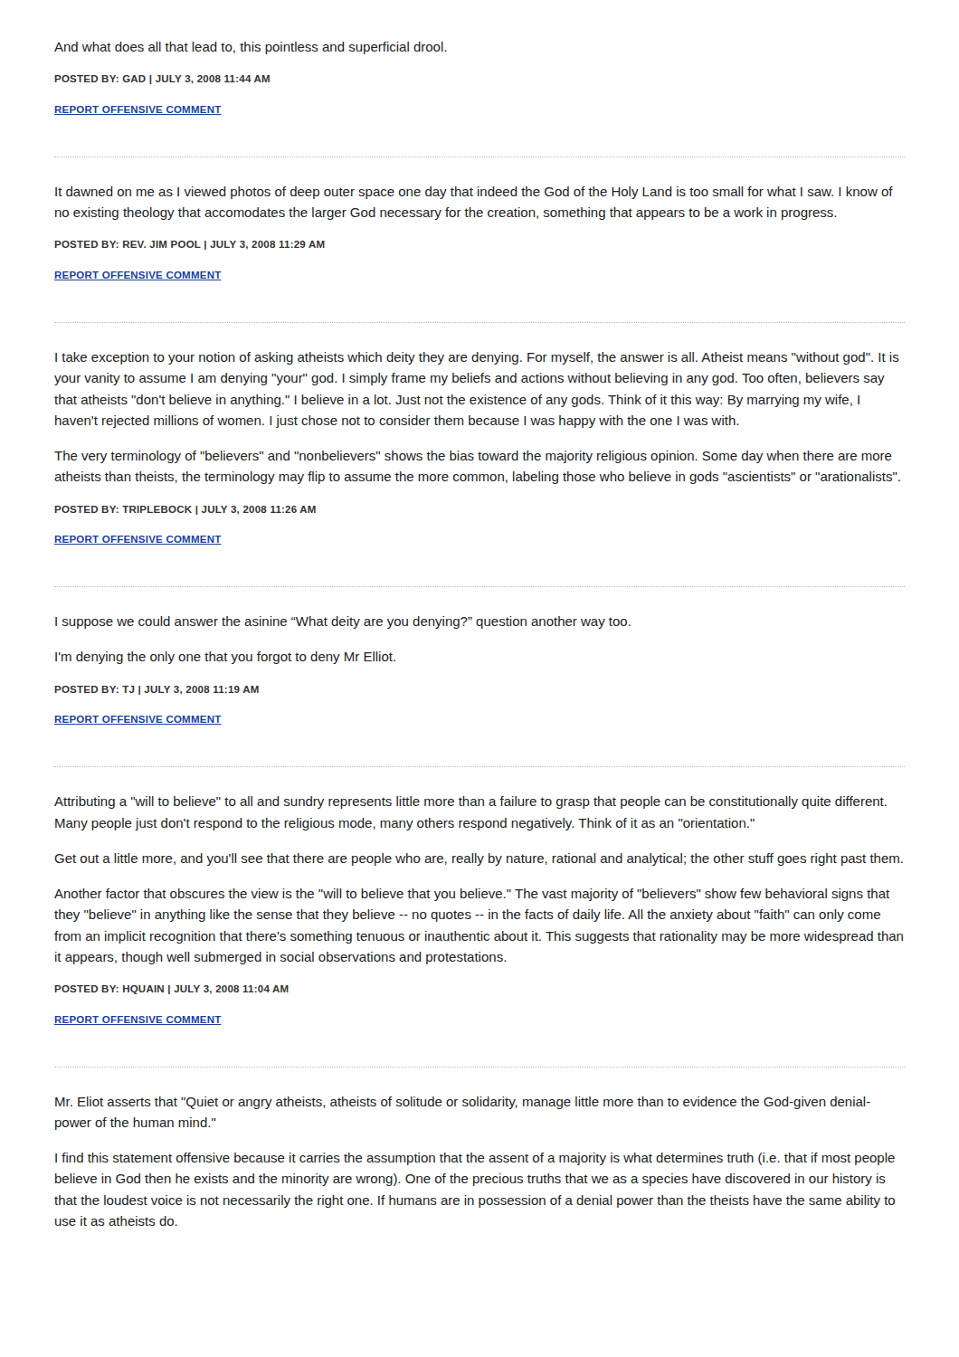And what does all that lead to, this pointless and superficial drool.
POSTED BY: GAD | JULY 3, 2008 11:44 AM
REPORT OFFENSIVE COMMENT
It dawned on me as I viewed photos of deep outer space one day that indeed the God of the Holy Land is too small for what I saw. I know of no existing theology that accomodates the larger God necessary for the creation, something that appears to be a work in progress.
POSTED BY: REV. JIM POOL | JULY 3, 2008 11:29 AM
REPORT OFFENSIVE COMMENT
I take exception to your notion of asking atheists which deity they are denying. For myself, the answer is all. Atheist means "without god". It is your vanity to assume I am denying "your" god. I simply frame my beliefs and actions without believing in any god. Too often, believers say that atheists "don't believe in anything." I believe in a lot. Just not the existence of any gods. Think of it this way: By marrying my wife, I haven't rejected millions of women. I just chose not to consider them because I was happy with the one I was with.
The very terminology of "believers" and "nonbelievers" shows the bias toward the majority religious opinion. Some day when there are more atheists than theists, the terminology may flip to assume the more common, labeling those who believe in gods "ascientists" or "arationalists".
POSTED BY: TRIPLEBOCK | JULY 3, 2008 11:26 AM
REPORT OFFENSIVE COMMENT
I suppose we could answer the asinine “What deity are you denying?” question another way too.
I'm denying the only one that you forgot to deny Mr Elliot.
POSTED BY: TJ | JULY 3, 2008 11:19 AM
REPORT OFFENSIVE COMMENT
Attributing a "will to believe" to all and sundry represents little more than a failure to grasp that people can be constitutionally quite different. Many people just don't respond to the religious mode, many others respond negatively. Think of it as an "orientation."
Get out a little more, and you'll see that there are people who are, really by nature, rational and analytical; the other stuff goes right past them.
Another factor that obscures the view is the "will to believe that you believe." The vast majority of "believers" show few behavioral signs that they "believe" in anything like the sense that they believe -- no quotes -- in the facts of daily life. All the anxiety about "faith" can only come from an implicit recognition that there's something tenuous or inauthentic about it. This suggests that rationality may be more widespread than it appears, though well submerged in social observations and protestations.
POSTED BY: HQUAIN | JULY 3, 2008 11:04 AM
REPORT OFFENSIVE COMMENT
Mr. Eliot asserts that "Quiet or angry atheists, atheists of solitude or solidarity, manage little more than to evidence the God-given denial-power of the human mind."
I find this statement offensive because it carries the assumption that the assent of a majority is what determines truth (i.e. that if most people believe in God then he exists and the minority are wrong). One of the precious truths that we as a species have discovered in our history is that the loudest voice is not necessarily the right one. If humans are in possession of a denial power than the theists have the same ability to use it as atheists do.